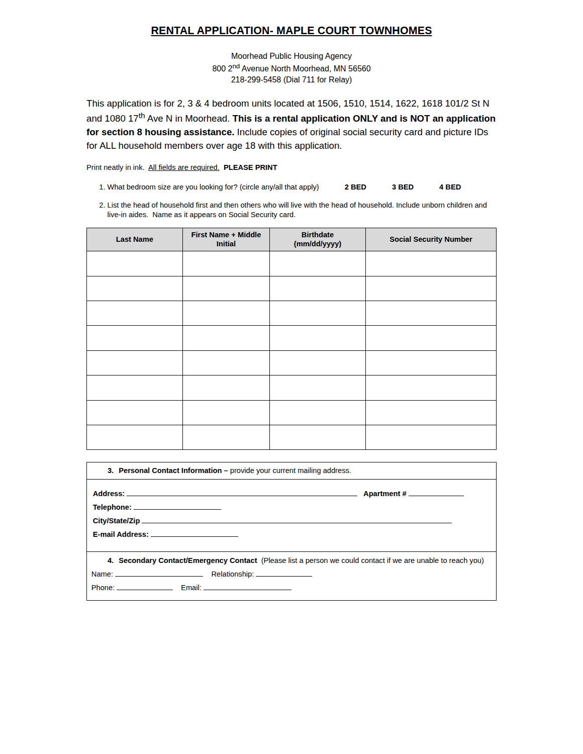RENTAL APPLICATION- MAPLE COURT TOWNHOMES
Moorhead Public Housing Agency
800 2nd Avenue North Moorhead, MN 56560
218-299-5458 (Dial 711 for Relay)
This application is for 2, 3 & 4 bedroom units located at 1506, 1510, 1514, 1622, 1618 101/2 St N and 1080 17th Ave N in Moorhead. This is a rental application ONLY and is NOT an application for section 8 housing assistance. Include copies of original social security card and picture IDs for ALL household members over age 18 with this application.
Print neatly in ink. All fields are required. PLEASE PRINT
What bedroom size are you looking for? (circle any/all that apply) 2 BED 3 BED 4 BED
List the head of household first and then others who will live with the head of household. Include unborn children and live-in aides. Name as it appears on Social Security card.
| Last Name | First Name + Middle Initial | Birthdate (mm/dd/yyyy) | Social Security Number |
| --- | --- | --- | --- |
| 3. Personal Contact Information – provide your current mailing address. |
| Address: Apartment # Telephone: City/State/Zip E-mail Address: |
| 4. Secondary Contact/Emergency Contact (Please list a person we could contact if we are unable to reach you) Name: Relationship: Phone: Email: |